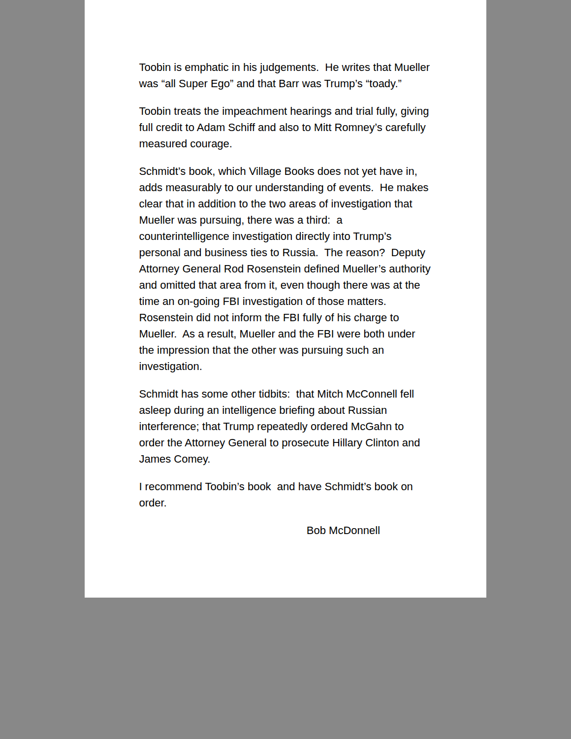Toobin is emphatic in his judgements. He writes that Mueller was “all Super Ego” and that Barr was Trump’s “toady.”
Toobin treats the impeachment hearings and trial fully, giving full credit to Adam Schiff and also to Mitt Romney’s carefully measured courage.
Schmidt’s book, which Village Books does not yet have in, adds measurably to our understanding of events. He makes clear that in addition to the two areas of investigation that Mueller was pursuing, there was a third: a counterintelligence investigation directly into Trump’s personal and business ties to Russia. The reason? Deputy Attorney General Rod Rosenstein defined Mueller’s authority and omitted that area from it, even though there was at the time an on-going FBI investigation of those matters. Rosenstein did not inform the FBI fully of his charge to Mueller. As a result, Mueller and the FBI were both under the impression that the other was pursuing such an investigation.
Schmidt has some other tidbits: that Mitch McConnell fell asleep during an intelligence briefing about Russian interference; that Trump repeatedly ordered McGahn to order the Attorney General to prosecute Hillary Clinton and James Comey.
I recommend Toobin’s book and have Schmidt’s book on order.
Bob McDonnell